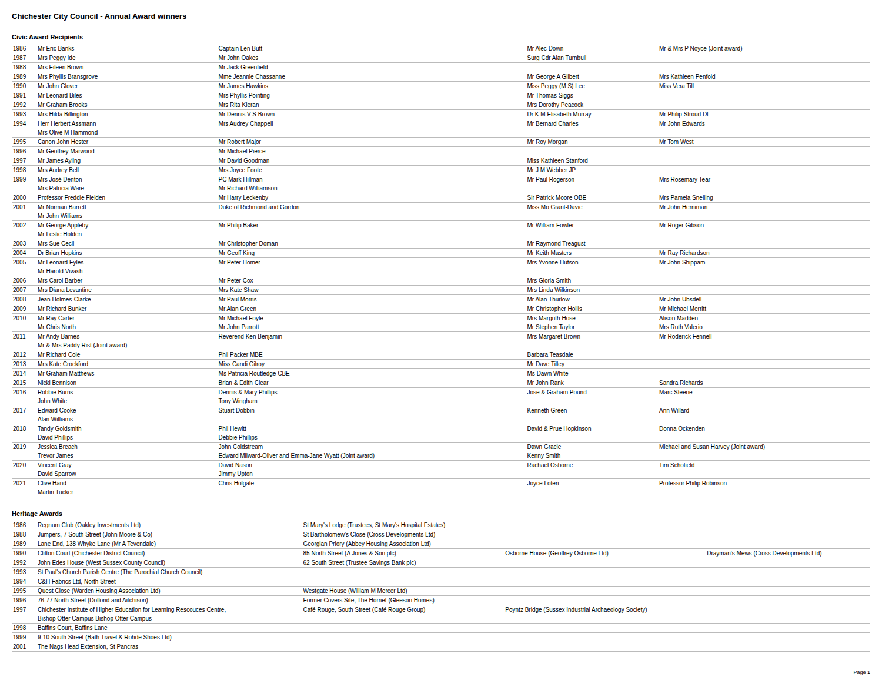Chichester City Council - Annual Award winners
Civic Award Recipients
| 1986 | Mr Eric Banks | Captain Len Butt | Mr Alec Down | Mr & Mrs P Noyce (Joint award) |
| 1987 | Mrs Peggy Ide | Mr John Oakes | Surg Cdr Alan Turnbull | |
| 1988 | Mrs Eileen Brown | Mr Jack Greenfield | | |
| 1989 | Mrs Phyllis Bransgrove | Mme Jeannie Chassanne | Mr George A Gilbert | Mrs Kathleen Penfold |
| 1990 | Mr John Glover | Mr James Hawkins | Miss Peggy (M S) Lee | Miss Vera Till |
| 1991 | Mr Leonard Biles | Mrs Phyllis Pointing | Mr Thomas Siggs | |
| 1992 | Mr Graham Brooks | Mrs Rita Kieran | Mrs Dorothy Peacock | |
| 1993 | Mrs Hilda Billington | Mr Dennis V S Brown | Dr K M Elisabeth Murray | Mr Philip Stroud DL |
| 1994 | Herr Herbert Assmann | Mrs Audrey Chappell | Mr Bernard Charles | Mr John Edwards |
| | Mrs Olive M Hammond | | | |
| 1995 | Canon John Hester | Mr Robert Major | Mr Roy Morgan | Mr Tom West |
| 1996 | Mr Geoffrey Marwood | Mr Michael Pierce | | |
| 1997 | Mr James Ayling | Mr David Goodman | Miss Kathleen Stanford | |
| 1998 | Mrs Audrey Bell | Mrs Joyce Foote | Mr J M Webber JP | |
| 1999 | Mrs José Denton | PC Mark Hillman | Mr Paul Rogerson | Mrs Rosemary Tear |
| | Mrs Patricia Ware | Mr Richard Williamson | | |
| 2000 | Professor Freddie Fielden | Mr Harry Leckenby | Sir Patrick Moore OBE | Mrs Pamela Snelling |
| 2001 | Mr Norman Barrett | Duke of Richmond and Gordon | Miss Mo Grant-Davie | Mr John Herniman |
| | Mr John Williams | | | |
| 2002 | Mr George Appleby | Mr Philip Baker | Mr William Fowler | Mr Roger Gibson |
| | Mr Leslie Holden | | | |
| 2003 | Mrs Sue Cecil | Mr Christopher Doman | Mr Raymond Treagust | |
| 2004 | Dr Brian Hopkins | Mr Geoff King | Mr Keith Masters | Mr Ray Richardson |
| 2005 | Mr Leonard Eyles | Mr Peter Homer | Mrs Yvonne Hutson | Mr John Shippam |
| | Mr Harold Vivash | | | |
| 2006 | Mrs Carol Barber | Mr Peter Cox | Mrs Gloria Smith | |
| 2007 | Mrs Diana Levantine | Mrs Kate Shaw | Mrs Linda Wilkinson | |
| 2008 | Jean Holmes-Clarke | Mr Paul Morris | Mr Alan Thurlow | Mr John Ubsdell |
| 2009 | Mr Richard Bunker | Mr Alan Green | Mr Christopher Hollis | Mr Michael Merritt |
| 2010 | Mr Ray Carter | Mr Michael Foyle | Mrs Margrith Hose | Alison Madden |
| | Mr Chris North | Mr John Parrott | Mr Stephen Taylor | Mrs Ruth Valerio |
| 2011 | Mr Andy Barnes | Reverend Ken Benjamin | Mrs Margaret Brown | Mr Roderick Fennell |
| | Mr & Mrs Paddy Rist (Joint award) | | | |
| 2012 | Mr Richard Cole | Phil Packer MBE | Barbara Teasdale | |
| 2013 | Mrs Kate Crockford | Miss Candi Gilroy | Mr Dave Tilley | |
| 2014 | Mr Graham Matthews | Ms Patricia Routledge CBE | Ms Dawn White | |
| 2015 | Nicki Bennison | Brian & Edith Clear | Mr John Rank | Sandra Richards |
| 2016 | Robbie Burns | Dennis & Mary Phillips | Jose & Graham Pound | Marc Steene |
| | John White | Tony Wingham | | |
| 2017 | Edward Cooke | Stuart Dobbin | Kenneth Green | Ann Willard |
| | Alan Williams | | | |
| 2018 | Tandy Goldsmith | Phil Hewitt | David & Prue Hopkinson | Donna Ockenden |
| | David Phillips | Debbie Phillips | | |
| 2019 | Jessica Breach | John Coldstream | Dawn Gracie | Michael and Susan Harvey (Joint award) |
| | Trevor James | Edward Milward-Oliver and Emma-Jane Wyatt (Joint award) | Kenny Smith | |
| 2020 | Vincent Gray | David Nason | Rachael Osborne | Tim Schofield |
| | David Sparrow | Jimmy Upton | | |
| 2021 | Clive Hand | Chris Holgate | Joyce Loten | Professor Philip Robinson |
| | Martin Tucker | | | |
Heritage Awards
| 1986 | Regnum Club (Oakley Investments Ltd) | St Mary's Lodge (Trustees, St Mary's Hospital Estates) | | |
| 1988 | Jumpers, 7 South Street (John Moore & Co) | St Bartholomew's Close (Cross Developments Ltd) | | |
| 1989 | Lane End, 138 Whyke Lane (Mr A Tevendale) | Georgian Priory (Abbey Housing Association Ltd) | | |
| 1990 | Clifton Court (Chichester District Council) | 85 North Street (A Jones & Son plc) | Osborne House (Geoffrey Osborne Ltd) | Drayman's Mews (Cross Developments Ltd) |
| 1992 | John Edes House (West Sussex County Council) | 62 South Street (Trustee Savings Bank plc) | | |
| 1993 | St Paul's Church Parish Centre (The Parochial Church Council) | | | |
| 1994 | C&H Fabrics Ltd, North Street | | | |
| 1995 | Quest Close (Warden Housing Association Ltd) | Westgate House (William M Mercer Ltd) | | |
| 1996 | 76-77 North Street (Dollond and Aitchison) | Former Covers Site, The Hornet (Gleeson Homes) | | |
| 1997 | Chichester Institute of Higher Education for Learning Rescouces Centre, | Café Rouge, South Street (Café Rouge Group) | Poyntz Bridge (Sussex Industrial Archaeology Society) | |
| | Bishop Otter Campus Bishop Otter Campus | | | |
| 1998 | Baffins Court, Baffins Lane | | | |
| 1999 | 9-10 South Street (Bath Travel & Rohde Shoes Ltd) | | | |
| 2001 | The Nags Head Extension, St Pancras | | | |
Page 1